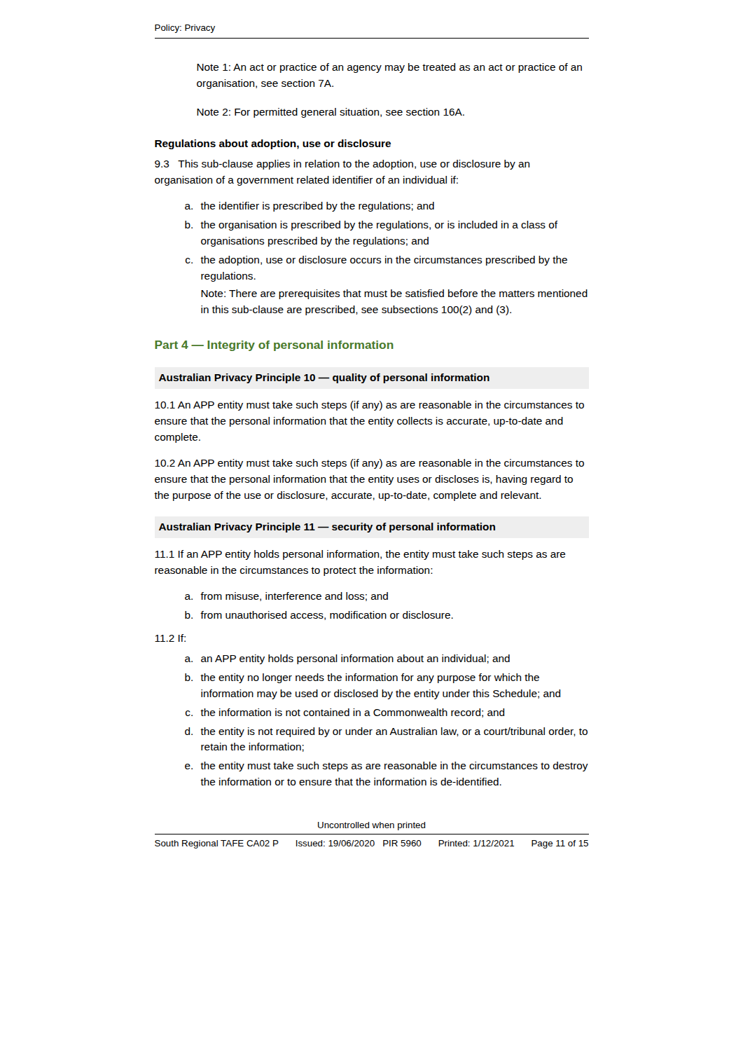Policy: Privacy
Note 1: An act or practice of an agency may be treated as an act or practice of an organisation, see section 7A.
Note 2: For permitted general situation, see section 16A.
Regulations about adoption, use or disclosure
9.3 This sub-clause applies in relation to the adoption, use or disclosure by an organisation of a government related identifier of an individual if:
the identifier is prescribed by the regulations; and
the organisation is prescribed by the regulations, or is included in a class of organisations prescribed by the regulations; and
the adoption, use or disclosure occurs in the circumstances prescribed by the regulations. Note: There are prerequisites that must be satisfied before the matters mentioned in this sub-clause are prescribed, see subsections 100(2) and (3).
Part 4 — Integrity of personal information
Australian Privacy Principle 10 — quality of personal information
10.1 An APP entity must take such steps (if any) as are reasonable in the circumstances to ensure that the personal information that the entity collects is accurate, up-to-date and complete.
10.2 An APP entity must take such steps (if any) as are reasonable in the circumstances to ensure that the personal information that the entity uses or discloses is, having regard to the purpose of the use or disclosure, accurate, up-to-date, complete and relevant.
Australian Privacy Principle 11 — security of personal information
11.1 If an APP entity holds personal information, the entity must take such steps as are reasonable in the circumstances to protect the information:
from misuse, interference and loss; and
from unauthorised access, modification or disclosure.
11.2 If:
an APP entity holds personal information about an individual; and
the entity no longer needs the information for any purpose for which the information may be used or disclosed by the entity under this Schedule; and
the information is not contained in a Commonwealth record; and
the entity is not required by or under an Australian law, or a court/tribunal order, to retain the information;
the entity must take such steps as are reasonable in the circumstances to destroy the information or to ensure that the information is de-identified.
Uncontrolled when printed
South Regional TAFE CA02 P Issued: 19/06/2020 PIR 5960 Printed: 1/12/2021 Page 11 of 15